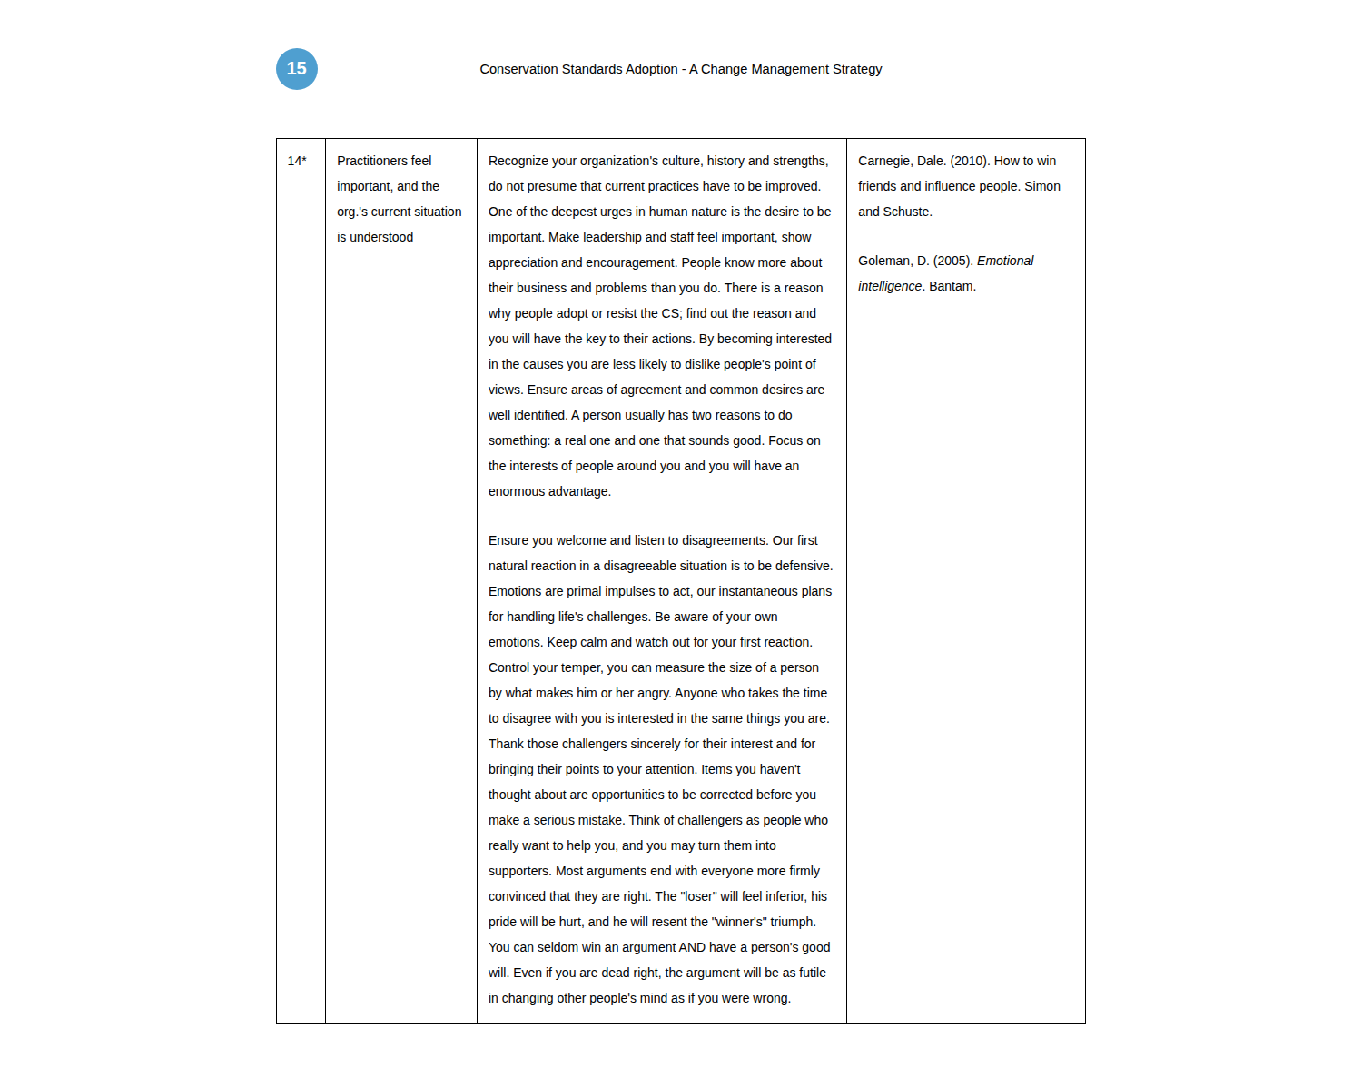15
Conservation Standards Adoption - A Change Management Strategy
| 14* | Practitioners feel important, and the org.'s current situation is understood | Recognize your organization's culture, history and strengths, do not presume that current practices have to be improved. One of the deepest urges in human nature is the desire to be important. Make leadership and staff feel important, show appreciation and encouragement. People know more about their business and problems than you do. There is a reason why people adopt or resist the CS; find out the reason and you will have the key to their actions. By becoming interested in the causes you are less likely to dislike people's point of views. Ensure areas of agreement and common desires are well identified. A person usually has two reasons to do something: a real one and one that sounds good. Focus on the interests of people around you and you will have an enormous advantage. Ensure you welcome and listen to disagreements. Our first natural reaction in a disagreeable situation is to be defensive. Emotions are primal impulses to act, our instantaneous plans for handling life's challenges. Be aware of your own emotions. Keep calm and watch out for your first reaction. Control your temper, you can measure the size of a person by what makes him or her angry. Anyone who takes the time to disagree with you is interested in the same things you are. Thank those challengers sincerely for their interest and for bringing their points to your attention. Items you haven't thought about are opportunities to be corrected before you make a serious mistake. Think of challengers as people who really want to help you, and you may turn them into supporters. Most arguments end with everyone more firmly convinced that they are right. The "loser" will feel inferior, his pride will be hurt, and he will resent the "winner's" triumph. You can seldom win an argument AND have a person's good will. Even if you are dead right, the argument will be as futile in changing other people's mind as if you were wrong. | Carnegie, Dale. (2010). How to win friends and influence people. Simon and Schuste. Goleman, D. (2005). Emotional intelligence . Bantam. |